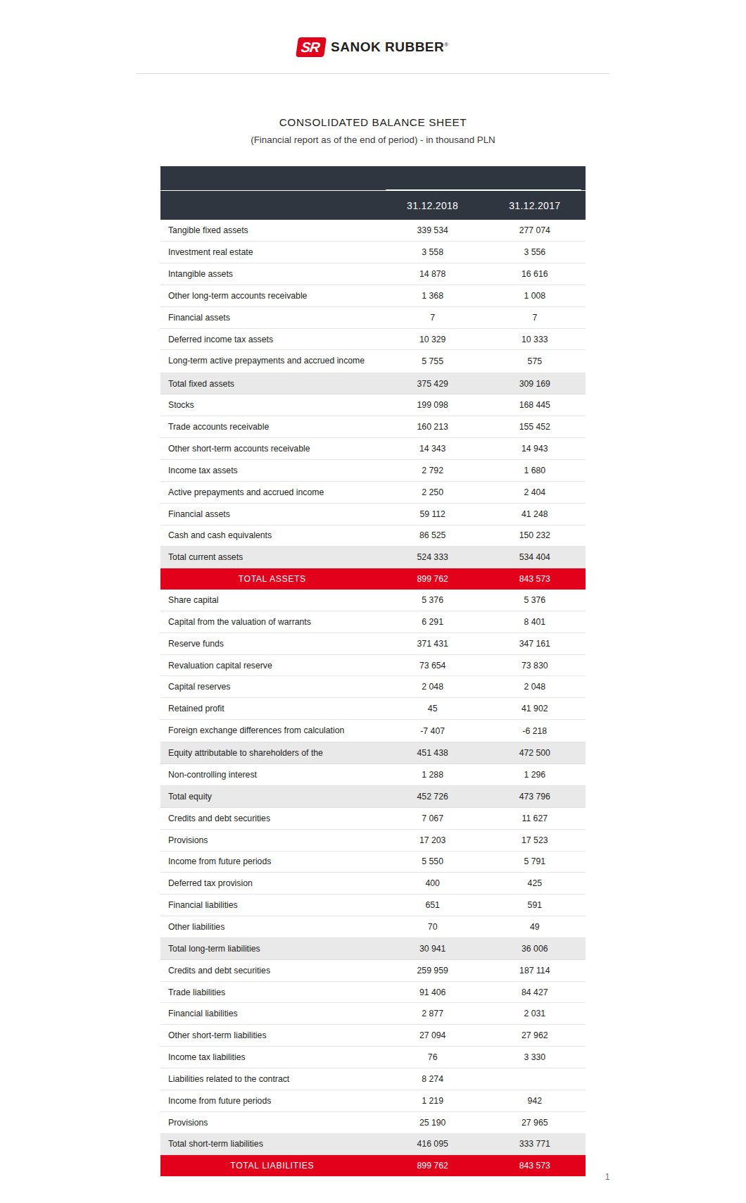SR SANOK RUBBER®
Consolidated balance sheet
(Financial report as of the end of period) - in thousand PLN
| | 31.12.2018 | 31.12.2017 |
| --- | --- | --- |
| Tangible fixed assets | 339 534 | 277 074 |
| Investment real estate | 3 558 | 3 556 |
| Intangible assets | 14 878 | 16 616 |
| Other long-term accounts receivable | 1 368 | 1 008 |
| Financial assets | 7 | 7 |
| Deferred income tax assets | 10 329 | 10 333 |
| Long-term active prepayments and accrued income | 5 755 | 575 |
| Total fixed assets | 375 429 | 309 169 |
| Stocks | 199 098 | 168 445 |
| Trade accounts receivable | 160 213 | 155 452 |
| Other short-term accounts receivable | 14 343 | 14 943 |
| Income tax assets | 2 792 | 1 680 |
| Active prepayments and accrued income | 2 250 | 2 404 |
| Financial assets | 59 112 | 41 248 |
| Cash and cash equivalents | 86 525 | 150 232 |
| Total current assets | 524 333 | 534 404 |
| Total assets | 899 762 | 843 573 |
| Share capital | 5 376 | 5 376 |
| Capital from the valuation of warrants | 6 291 | 8 401 |
| Reserve funds | 371 431 | 347 161 |
| Revaluation capital reserve | 73 654 | 73 830 |
| Capital reserves | 2 048 | 2 048 |
| Retained profit | 45 | 41 902 |
| Foreign exchange differences from calculation | -7 407 | -6 218 |
| Equity attributable to shareholders of the | 451 438 | 472 500 |
| Non-controlling interest | 1 288 | 1 296 |
| Total equity | 452 726 | 473 796 |
| Credits and debt securities | 7 067 | 11 627 |
| Provisions | 17 203 | 17 523 |
| Income from future periods | 5 550 | 5 791 |
| Deferred tax provision | 400 | 425 |
| Financial liabilities | 651 | 591 |
| Other liabilities | 70 | 49 |
| Total long-term liabilities | 30 941 | 36 006 |
| Credits and debt securities | 259 959 | 187 114 |
| Trade liabilities | 91 406 | 84 427 |
| Financial liabilities | 2 877 | 2 031 |
| Other short-term liabilities | 27 094 | 27 962 |
| Income tax liabilities | 76 | 3 330 |
| Liabilities related to the contract | 8 274 | |
| Income from future periods | 1 219 | 942 |
| Provisions | 25 190 | 27 965 |
| Total short-term liabilities | 416 095 | 333 771 |
| Total liabilities | 899 762 | 843 573 |
1